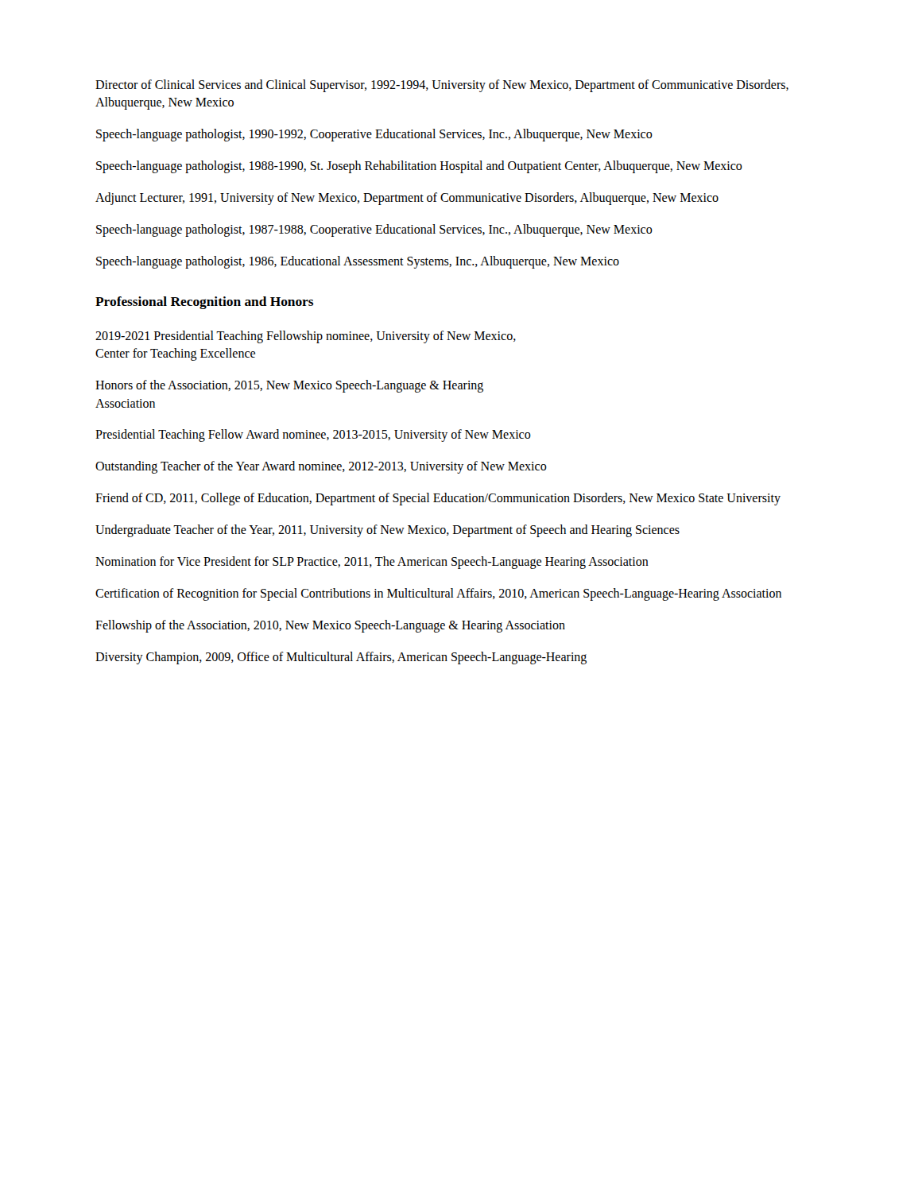Director of Clinical Services and Clinical Supervisor, 1992-1994, University of New Mexico, Department of Communicative Disorders, Albuquerque, New Mexico
Speech-language pathologist, 1990-1992, Cooperative Educational Services, Inc., Albuquerque, New Mexico
Speech-language pathologist, 1988-1990, St. Joseph Rehabilitation Hospital and Outpatient Center, Albuquerque, New Mexico
Adjunct Lecturer, 1991, University of New Mexico, Department of Communicative Disorders, Albuquerque, New Mexico
Speech-language pathologist, 1987-1988, Cooperative Educational Services, Inc., Albuquerque, New Mexico
Speech-language pathologist, 1986, Educational Assessment Systems, Inc., Albuquerque, New Mexico
Professional Recognition and Honors
2019-2021 Presidential Teaching Fellowship nominee, University of New Mexico,
Center for Teaching Excellence
Honors of the Association, 2015, New Mexico Speech-Language & Hearing
Association
Presidential Teaching Fellow Award nominee, 2013-2015, University of New Mexico
Outstanding Teacher of the Year Award nominee, 2012-2013, University of New Mexico
Friend of CD, 2011, College of Education, Department of Special Education/Communication Disorders, New Mexico State University
Undergraduate Teacher of the Year, 2011, University of New Mexico, Department of Speech and Hearing Sciences
Nomination for Vice President for SLP Practice, 2011, The American Speech-Language Hearing Association
Certification of Recognition for Special Contributions in Multicultural Affairs, 2010, American Speech-Language-Hearing Association
Fellowship of the Association, 2010, New Mexico Speech-Language & Hearing Association
Diversity Champion, 2009, Office of Multicultural Affairs, American Speech-Language-Hearing